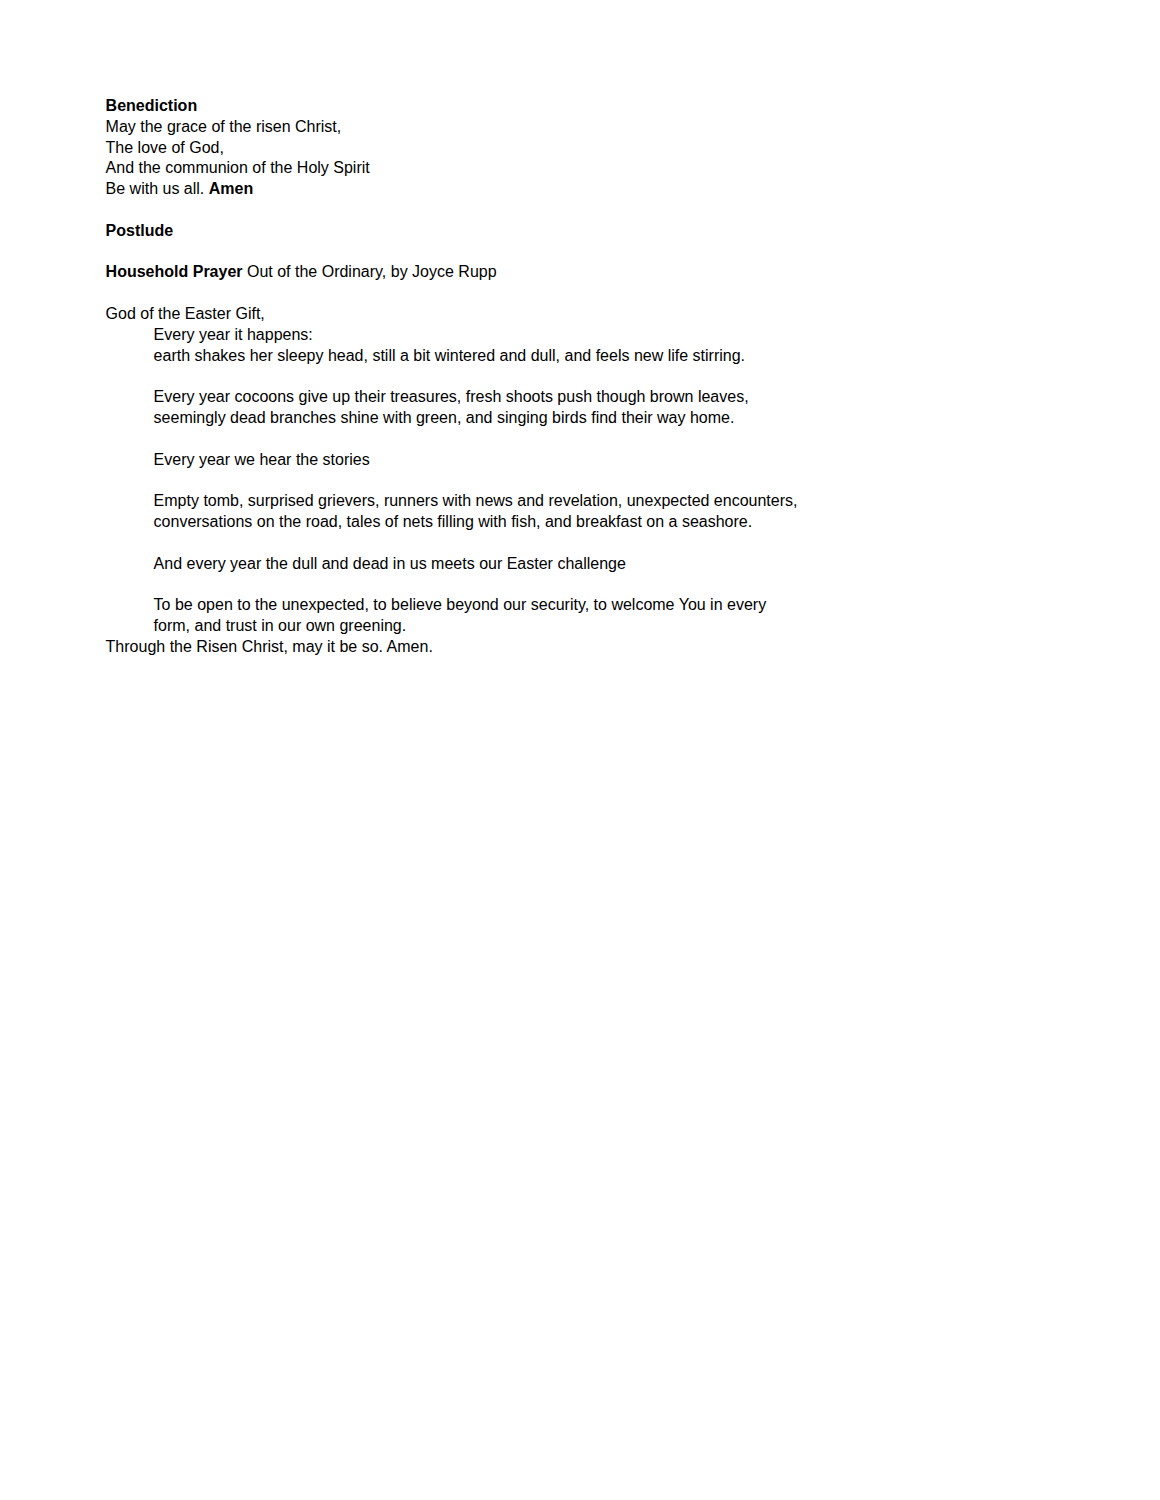Benediction
May the grace of the risen Christ,
The love of God,
And the communion of the Holy Spirit
Be with us all. Amen
Postlude
Household Prayer Out of the Ordinary, by Joyce Rupp
God of the Easter Gift,
Every year it happens:
earth shakes her sleepy head, still a bit wintered and dull, and feels new life stirring.
Every year cocoons give up their treasures, fresh shoots push though brown leaves,
seemingly dead branches shine with green, and singing birds find their way home.
Every year we hear the stories
Empty tomb, surprised grievers, runners with news and revelation, unexpected encounters,
conversations on the road, tales of nets filling with fish, and breakfast on a seashore.
And every year the dull and dead in us meets our Easter challenge
To be open to the unexpected, to believe beyond our security, to welcome You in every
form, and trust in our own greening.
Through the Risen Christ, may it be so. Amen.